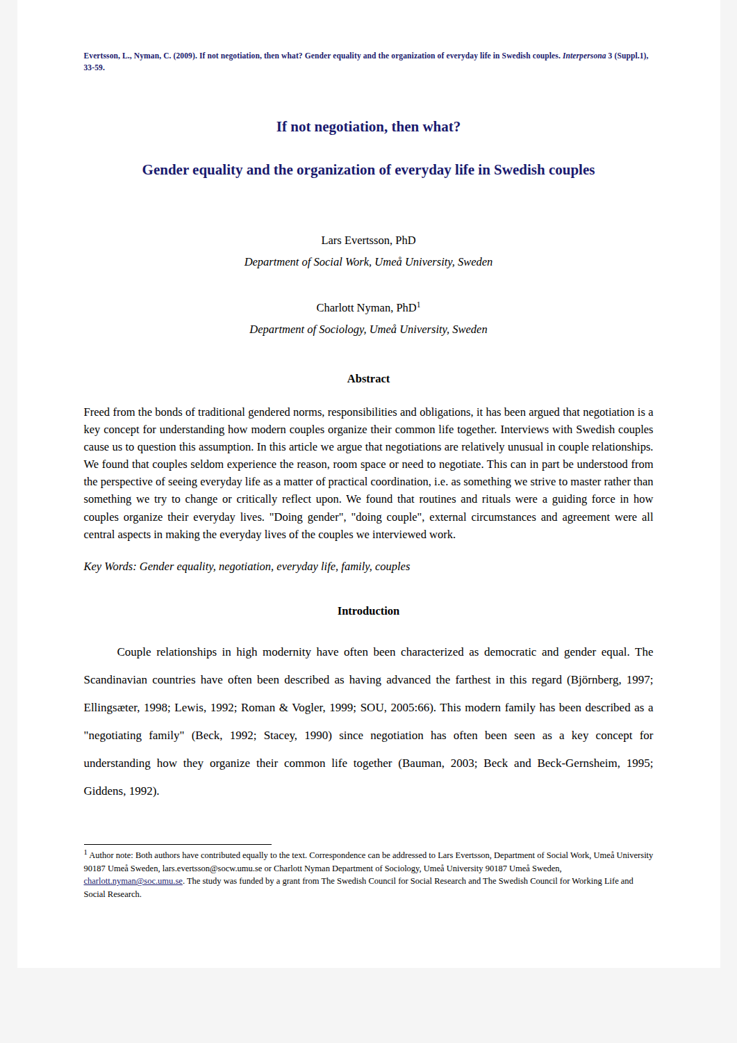Evertsson, L., Nyman, C. (2009). If not negotiation, then what? Gender equality and the organization of everyday life in Swedish couples. Interpersona 3 (Suppl.1), 33-59.
If not negotiation, then what? Gender equality and the organization of everyday life in Swedish couples
Lars Evertsson, PhD
Department of Social Work, Umeå University, Sweden
Charlott Nyman, PhD1
Department of Sociology, Umeå University, Sweden
Abstract
Freed from the bonds of traditional gendered norms, responsibilities and obligations, it has been argued that negotiation is a key concept for understanding how modern couples organize their common life together. Interviews with Swedish couples cause us to question this assumption. In this article we argue that negotiations are relatively unusual in couple relationships. We found that couples seldom experience the reason, room space or need to negotiate. This can in part be understood from the perspective of seeing everyday life as a matter of practical coordination, i.e. as something we strive to master rather than something we try to change or critically reflect upon. We found that routines and rituals were a guiding force in how couples organize their everyday lives. "Doing gender", "doing couple", external circumstances and agreement were all central aspects in making the everyday lives of the couples we interviewed work.
Key Words: Gender equality, negotiation, everyday life, family, couples
Introduction
Couple relationships in high modernity have often been characterized as democratic and gender equal. The Scandinavian countries have often been described as having advanced the farthest in this regard (Björnberg, 1997; Ellingsæter, 1998; Lewis, 1992; Roman & Vogler, 1999; SOU, 2005:66). This modern family has been described as a "negotiating family" (Beck, 1992; Stacey, 1990) since negotiation has often been seen as a key concept for understanding how they organize their common life together (Bauman, 2003; Beck and Beck-Gernsheim, 1995; Giddens, 1992).
1 Author note: Both authors have contributed equally to the text. Correspondence can be addressed to Lars Evertsson, Department of Social Work, Umeå University 90187 Umeå Sweden, lars.evertsson@socw.umu.se or Charlott Nyman Department of Sociology, Umeå University 90187 Umeå Sweden, charlott.nyman@soc.umu.se. The study was funded by a grant from The Swedish Council for Social Research and The Swedish Council for Working Life and Social Research.